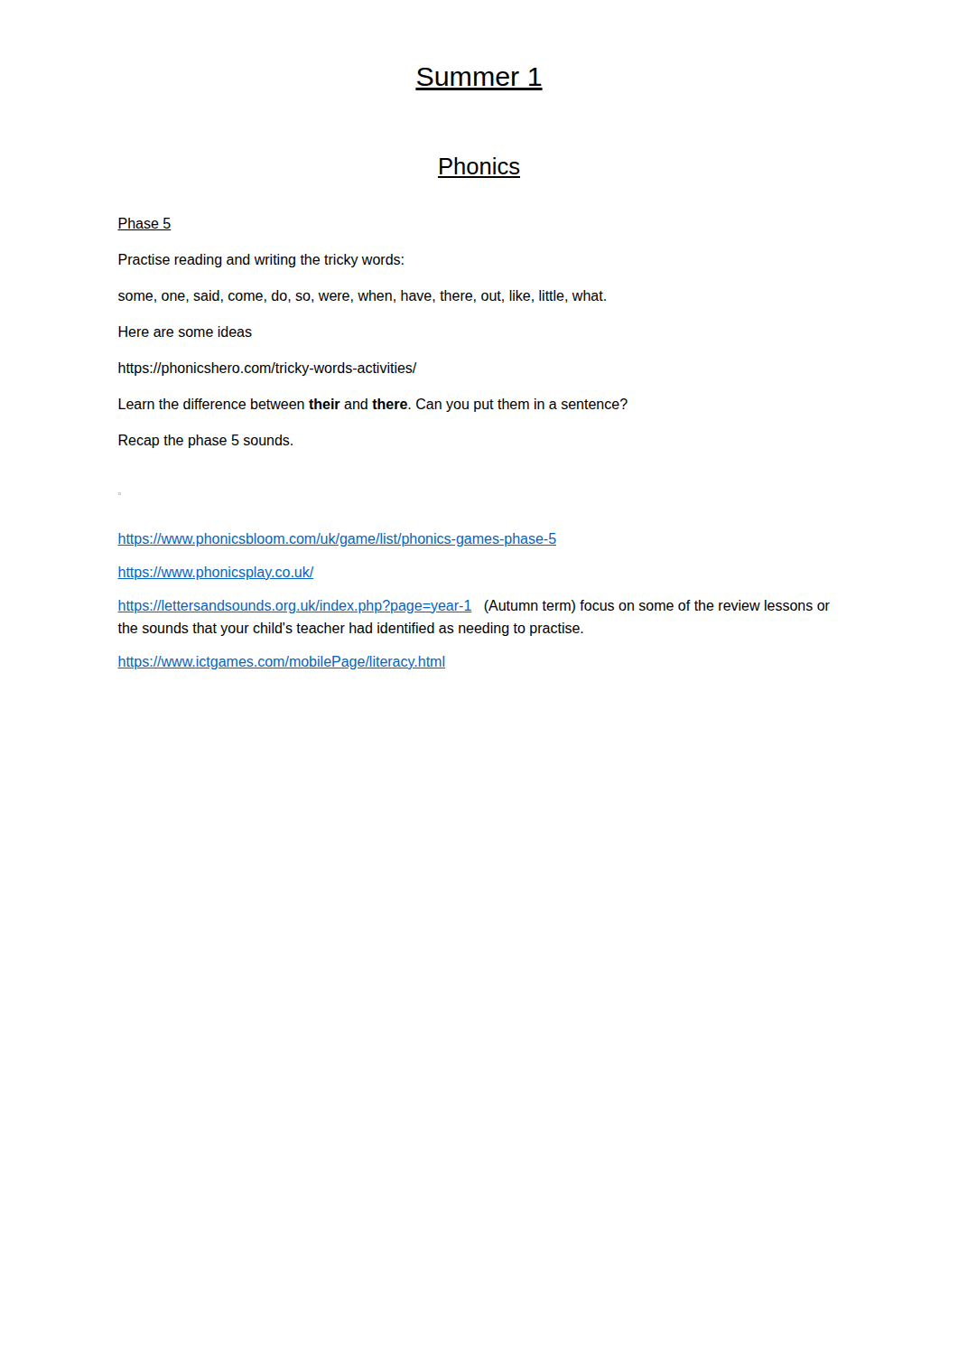Summer 1
Phonics
Phase 5
Practise reading and writing the tricky words:
some, one, said, come, do, so, were, when, have, there, out, like, little, what.
Here are some ideas
https://phonicshero.com/tricky-words-activities/
Learn the difference between their and there. Can you put them in a sentence?
Recap the phase 5 sounds.
https://www.phonicsbloom.com/uk/game/list/phonics-games-phase-5
https://www.phonicsplay.co.uk/
https://lettersandsounds.org.uk/index.php?page=year-1 (Autumn term) focus on some of the review lessons or the sounds that your child's teacher had identified as needing to practise.
https://www.ictgames.com/mobilePage/literacy.html